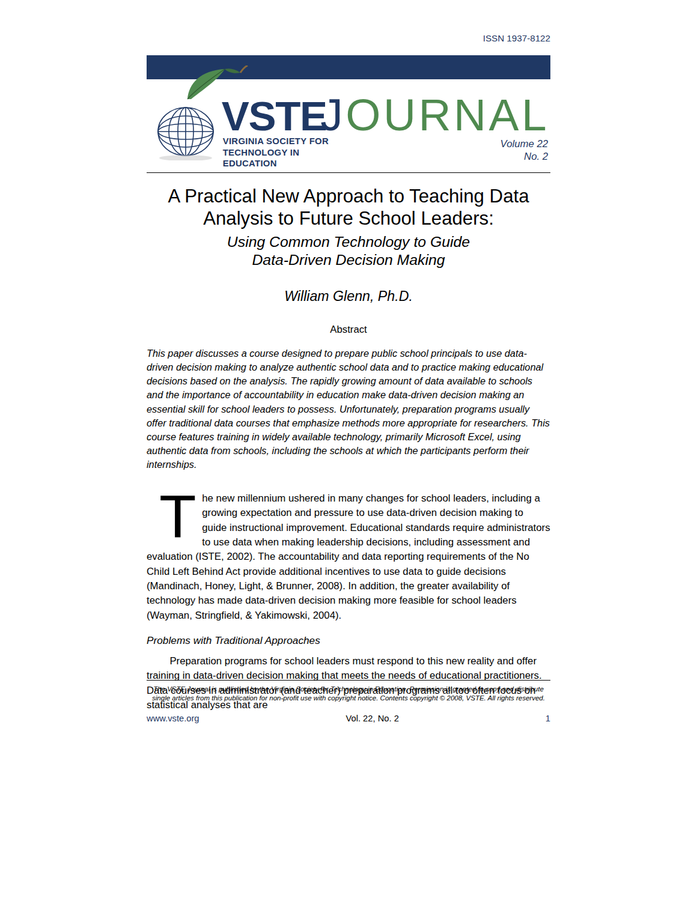ISSN 1937-8122
VSTE
Virginia Society for
Technology in
Education
JOURNAL
Volume 22
No. 2
A Practical New Approach to Teaching Data Analysis to Future School Leaders: Using Common Technology to Guide
Data-Driven Decision Making
William Glenn, Ph.D.
Abstract
This paper discusses a course designed to prepare public school principals to use data-driven decision making to analyze authentic school data and to practice making educational decisions based on the analysis. The rapidly growing amount of data available to schools and the importance of accountability in education make data-driven decision making an essential skill for school leaders to possess. Unfortunately, preparation programs usually offer traditional data courses that emphasize methods more appropriate for researchers. This course features training in widely available technology, primarily Microsoft Excel, using authentic data from schools, including the schools at which the participants perform their internships.
The new millennium ushered in many changes for school leaders, including a growing expectation and pressure to use data-driven decision making to guide instructional improvement. Educational standards require administrators to use data when making leadership decisions, including assessment and evaluation (ISTE, 2002). The accountability and data reporting requirements of the No Child Left Behind Act provide additional incentives to use data to guide decisions (Mandinach, Honey, Light, & Brunner, 2008). In addition, the greater availability of technology has made data-driven decision making more feasible for school leaders (Wayman, Stringfield, & Yakimowski, 2004).
Problems with Traditional Approaches
Preparation programs for school leaders must respond to this new reality and offer training in data-driven decision making that meets the needs of educational practitioners. Data courses in administrator (and teacher) preparation programs all too often focus on statistical analyses that are
The VSTE Journal is published by the Virginia Society for Technology in Education. Permission is granted to copy and distribute
single articles from this publication for non-profit use with copyright notice. Contents copyright © 2008, VSTE. All rights reserved.
www.vste.org Vol. 22, No. 2 1